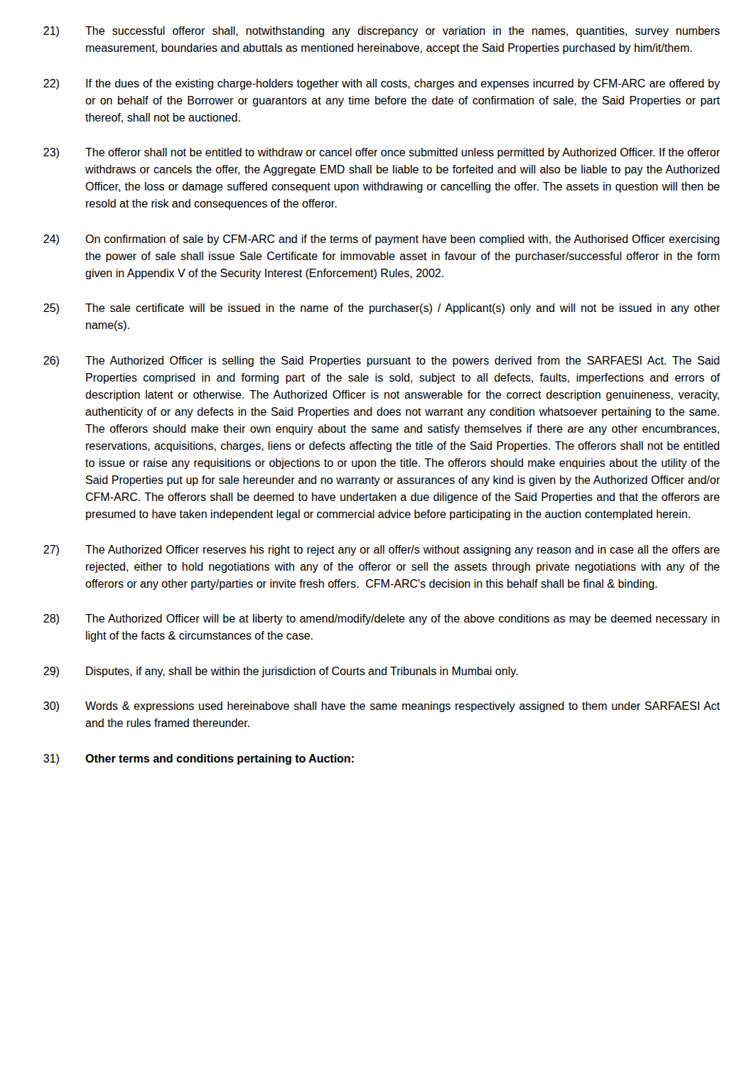21) The successful offeror shall, notwithstanding any discrepancy or variation in the names, quantities, survey numbers measurement, boundaries and abuttals as mentioned hereinabove, accept the Said Properties purchased by him/it/them.
22) If the dues of the existing charge-holders together with all costs, charges and expenses incurred by CFM-ARC are offered by or on behalf of the Borrower or guarantors at any time before the date of confirmation of sale, the Said Properties or part thereof, shall not be auctioned.
23) The offeror shall not be entitled to withdraw or cancel offer once submitted unless permitted by Authorized Officer. If the offeror withdraws or cancels the offer, the Aggregate EMD shall be liable to be forfeited and will also be liable to pay the Authorized Officer, the loss or damage suffered consequent upon withdrawing or cancelling the offer. The assets in question will then be resold at the risk and consequences of the offeror.
24) On confirmation of sale by CFM-ARC and if the terms of payment have been complied with, the Authorised Officer exercising the power of sale shall issue Sale Certificate for immovable asset in favour of the purchaser/successful offeror in the form given in Appendix V of the Security Interest (Enforcement) Rules, 2002.
25) The sale certificate will be issued in the name of the purchaser(s) / Applicant(s) only and will not be issued in any other name(s).
26) The Authorized Officer is selling the Said Properties pursuant to the powers derived from the SARFAESI Act. The Said Properties comprised in and forming part of the sale is sold, subject to all defects, faults, imperfections and errors of description latent or otherwise. The Authorized Officer is not answerable for the correct description genuineness, veracity, authenticity of or any defects in the Said Properties and does not warrant any condition whatsoever pertaining to the same. The offerors should make their own enquiry about the same and satisfy themselves if there are any other encumbrances, reservations, acquisitions, charges, liens or defects affecting the title of the Said Properties. The offerors shall not be entitled to issue or raise any requisitions or objections to or upon the title. The offerors should make enquiries about the utility of the Said Properties put up for sale hereunder and no warranty or assurances of any kind is given by the Authorized Officer and/or CFM-ARC. The offerors shall be deemed to have undertaken a due diligence of the Said Properties and that the offerors are presumed to have taken independent legal or commercial advice before participating in the auction contemplated herein.
27) The Authorized Officer reserves his right to reject any or all offer/s without assigning any reason and in case all the offers are rejected, either to hold negotiations with any of the offeror or sell the assets through private negotiations with any of the offerors or any other party/parties or invite fresh offers. CFM-ARC's decision in this behalf shall be final & binding.
28) The Authorized Officer will be at liberty to amend/modify/delete any of the above conditions as may be deemed necessary in light of the facts & circumstances of the case.
29) Disputes, if any, shall be within the jurisdiction of Courts and Tribunals in Mumbai only.
30) Words & expressions used hereinabove shall have the same meanings respectively assigned to them under SARFAESI Act and the rules framed thereunder.
31) Other terms and conditions pertaining to Auction: